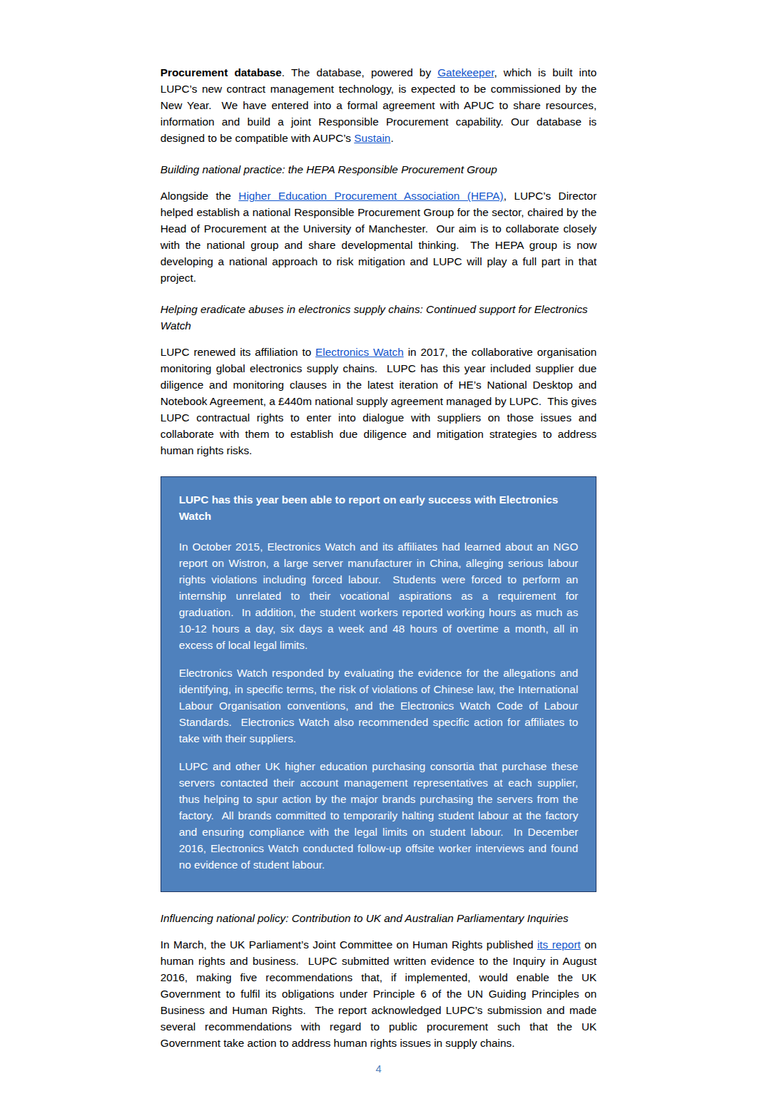Procurement database. The database, powered by Gatekeeper, which is built into LUPC’s new contract management technology, is expected to be commissioned by the New Year. We have entered into a formal agreement with APUC to share resources, information and build a joint Responsible Procurement capability. Our database is designed to be compatible with AUPC’s Sustain.
Building national practice: the HEPA Responsible Procurement Group
Alongside the Higher Education Procurement Association (HEPA), LUPC’s Director helped establish a national Responsible Procurement Group for the sector, chaired by the Head of Procurement at the University of Manchester. Our aim is to collaborate closely with the national group and share developmental thinking. The HEPA group is now developing a national approach to risk mitigation and LUPC will play a full part in that project.
Helping eradicate abuses in electronics supply chains: Continued support for Electronics Watch
LUPC renewed its affiliation to Electronics Watch in 2017, the collaborative organisation monitoring global electronics supply chains. LUPC has this year included supplier due diligence and monitoring clauses in the latest iteration of HE’s National Desktop and Notebook Agreement, a £440m national supply agreement managed by LUPC. This gives LUPC contractual rights to enter into dialogue with suppliers on those issues and collaborate with them to establish due diligence and mitigation strategies to address human rights risks.
LUPC has this year been able to report on early success with Electronics Watch
In October 2015, Electronics Watch and its affiliates had learned about an NGO report on Wistron, a large server manufacturer in China, alleging serious labour rights violations including forced labour. Students were forced to perform an internship unrelated to their vocational aspirations as a requirement for graduation. In addition, the student workers reported working hours as much as 10-12 hours a day, six days a week and 48 hours of overtime a month, all in excess of local legal limits.
Electronics Watch responded by evaluating the evidence for the allegations and identifying, in specific terms, the risk of violations of Chinese law, the International Labour Organisation conventions, and the Electronics Watch Code of Labour Standards. Electronics Watch also recommended specific action for affiliates to take with their suppliers.
LUPC and other UK higher education purchasing consortia that purchase these servers contacted their account management representatives at each supplier, thus helping to spur action by the major brands purchasing the servers from the factory. All brands committed to temporarily halting student labour at the factory and ensuring compliance with the legal limits on student labour. In December 2016, Electronics Watch conducted follow-up offsite worker interviews and found no evidence of student labour.
Influencing national policy: Contribution to UK and Australian Parliamentary Inquiries
In March, the UK Parliament’s Joint Committee on Human Rights published its report on human rights and business. LUPC submitted written evidence to the Inquiry in August 2016, making five recommendations that, if implemented, would enable the UK Government to fulfil its obligations under Principle 6 of the UN Guiding Principles on Business and Human Rights. The report acknowledged LUPC’s submission and made several recommendations with regard to public procurement such that the UK Government take action to address human rights issues in supply chains.
4